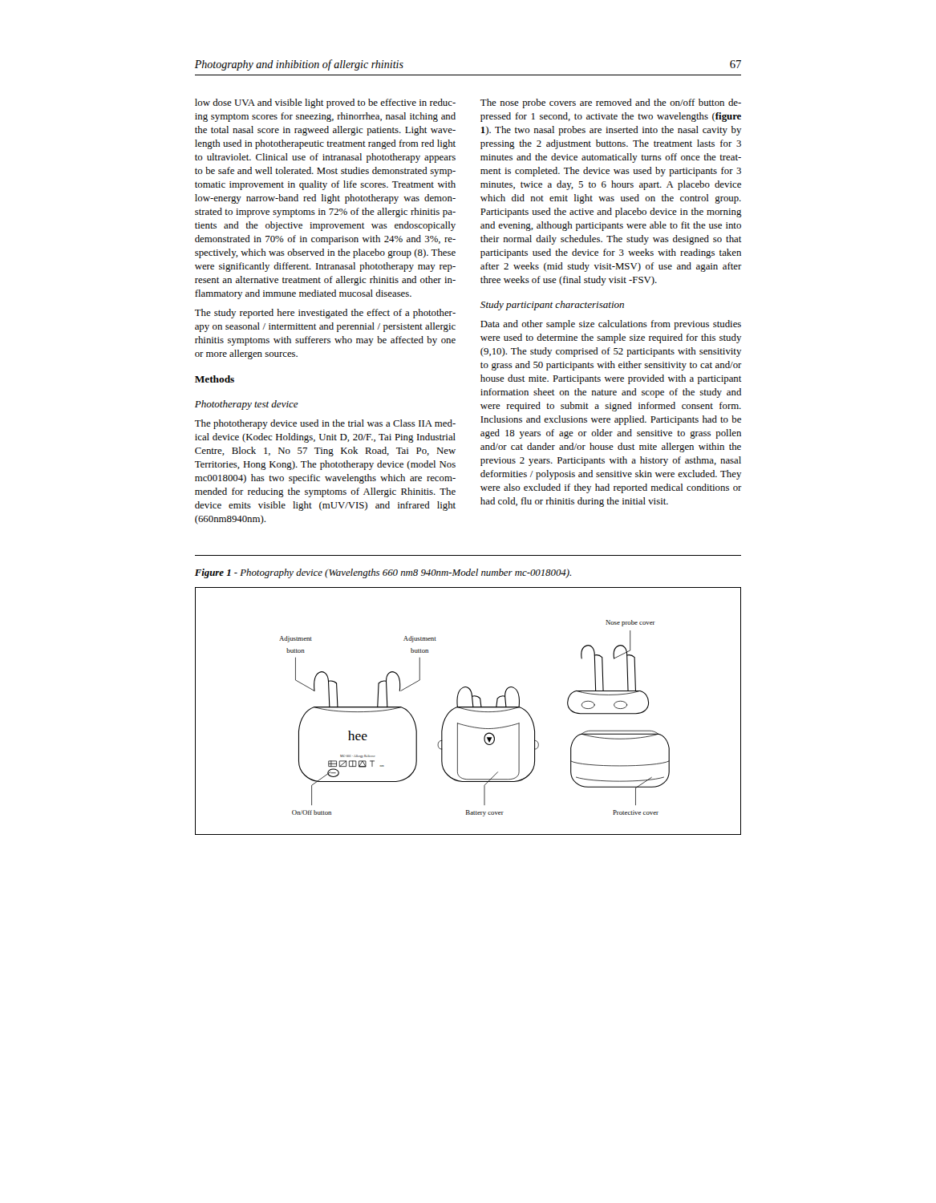Photography and inhibition of allergic rhinitis 67
low dose UVA and visible light proved to be effective in reducing symptom scores for sneezing, rhinorrhea, nasal itching and the total nasal score in ragweed allergic patients. Light wavelength used in phototherapeutic treatment ranged from red light to ultraviolet. Clinical use of intranasal phototherapy appears to be safe and well tolerated. Most studies demonstrated symptomatic improvement in quality of life scores. Treatment with low-energy narrow-band red light phototherapy was demonstrated to improve symptoms in 72% of the allergic rhinitis patients and the objective improvement was endoscopically demonstrated in 70% of in comparison with 24% and 3%, respectively, which was observed in the placebo group (8). These were significantly different. Intranasal phototherapy may represent an alternative treatment of allergic rhinitis and other inflammatory and immune mediated mucosal diseases.
The study reported here investigated the effect of a phototherapy on seasonal / intermittent and perennial / persistent allergic rhinitis symptoms with sufferers who may be affected by one or more allergen sources.
Methods
Phototherapy test device
The phototherapy device used in the trial was a Class IIA medical device (Kodec Holdings, Unit D, 20/F., Tai Ping Industrial Centre, Block 1, No 57 Ting Kok Road, Tai Po, New Territories, Hong Kong). The phototherapy device (model Nos mc0018004) has two specific wavelengths which are recommended for reducing the symptoms of Allergic Rhinitis. The device emits visible light (mUV/VIS) and infrared light (660nm8940nm).
The nose probe covers are removed and the on/off button depressed for 1 second, to activate the two wavelengths (figure 1). The two nasal probes are inserted into the nasal cavity by pressing the 2 adjustment buttons. The treatment lasts for 3 minutes and the device automatically turns off once the treatment is completed. The device was used by participants for 3 minutes, twice a day, 5 to 6 hours apart. A placebo device which did not emit light was used on the control group. Participants used the active and placebo device in the morning and evening, although participants were able to fit the use into their normal daily schedules. The study was designed so that participants used the device for 3 weeks with readings taken after 2 weeks (mid study visit-MSV) of use and again after three weeks of use (final study visit -FSV).
Study participant characterisation
Data and other sample size calculations from previous studies were used to determine the sample size required for this study (9,10). The study comprised of 52 participants with sensitivity to grass and 50 participants with either sensitivity to cat and/or house dust mite. Participants were provided with a participant information sheet on the nature and scope of the study and were required to submit a signed informed consent form. Inclusions and exclusions were applied. Participants had to be aged 18 years of age or older and sensitive to grass pollen and/or cat dander and/or house dust mite allergen within the previous 2 years. Participants with a history of asthma, nasal deformities / polyposis and sensitive skin were excluded. They were also excluded if they had reported medical conditions or had cold, flu or rhinitis during the initial visit.
Figure 1 - Photography device (Wavelengths 660 nm8 940nm-Model number mc-0018004).
Adjustment button Adjustment button Nose probe cover On/Off button Battery cover Protective cover hee MC-001 - Allergy Reliever nm